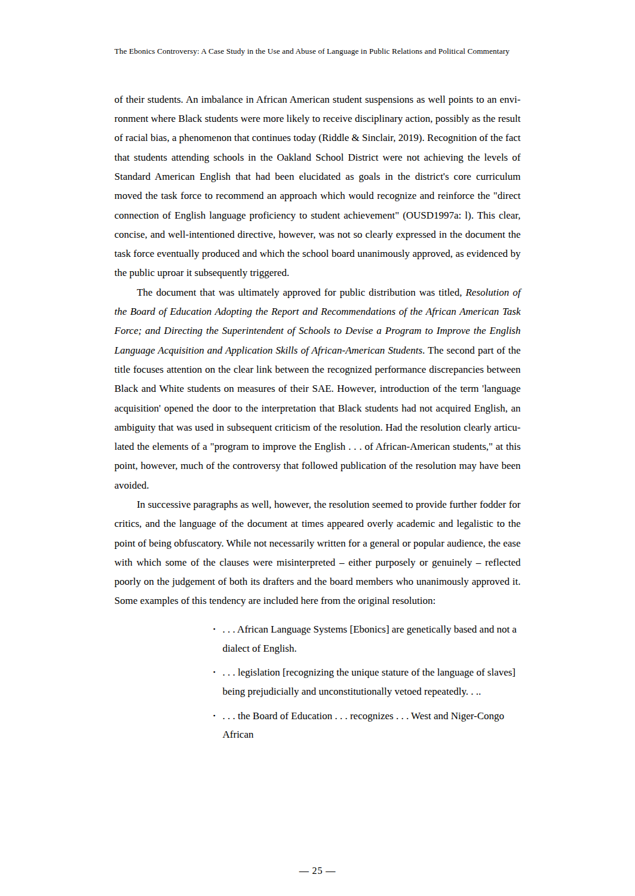The Ebonics Controversy: A Case Study in the Use and Abuse of Language in Public Relations and Political Commentary
of their students. An imbalance in African American student suspensions as well points to an environment where Black students were more likely to receive disciplinary action, possibly as the result of racial bias, a phenomenon that continues today (Riddle & Sinclair, 2019). Recognition of the fact that students attending schools in the Oakland School District were not achieving the levels of Standard American English that had been elucidated as goals in the district's core curriculum moved the task force to recommend an approach which would recognize and reinforce the "direct connection of English language proficiency to student achievement" (OUSD1997a: l). This clear, concise, and well-intentioned directive, however, was not so clearly expressed in the document the task force eventually produced and which the school board unanimously approved, as evidenced by the public uproar it subsequently triggered.
The document that was ultimately approved for public distribution was titled, Resolution of the Board of Education Adopting the Report and Recommendations of the African American Task Force; and Directing the Superintendent of Schools to Devise a Program to Improve the English Language Acquisition and Application Skills of African-American Students. The second part of the title focuses attention on the clear link between the recognized performance discrepancies between Black and White students on measures of their SAE. However, introduction of the term 'language acquisition' opened the door to the interpretation that Black students had not acquired English, an ambiguity that was used in subsequent criticism of the resolution. Had the resolution clearly articulated the elements of a "program to improve the English . . . of African-American students," at this point, however, much of the controversy that followed publication of the resolution may have been avoided.
In successive paragraphs as well, however, the resolution seemed to provide further fodder for critics, and the language of the document at times appeared overly academic and legalistic to the point of being obfuscatory. While not necessarily written for a general or popular audience, the ease with which some of the clauses were misinterpreted – either purposely or genuinely – reflected poorly on the judgement of both its drafters and the board members who unanimously approved it. Some examples of this tendency are included here from the original resolution:
. . . African Language Systems [Ebonics] are genetically based and not a dialect of English.
. . . legislation [recognizing the unique stature of the language of slaves] being prejudicially and unconstitutionally vetoed repeatedly. . ..
. . . the Board of Education . . . recognizes . . . West and Niger-Congo African
— 25 —